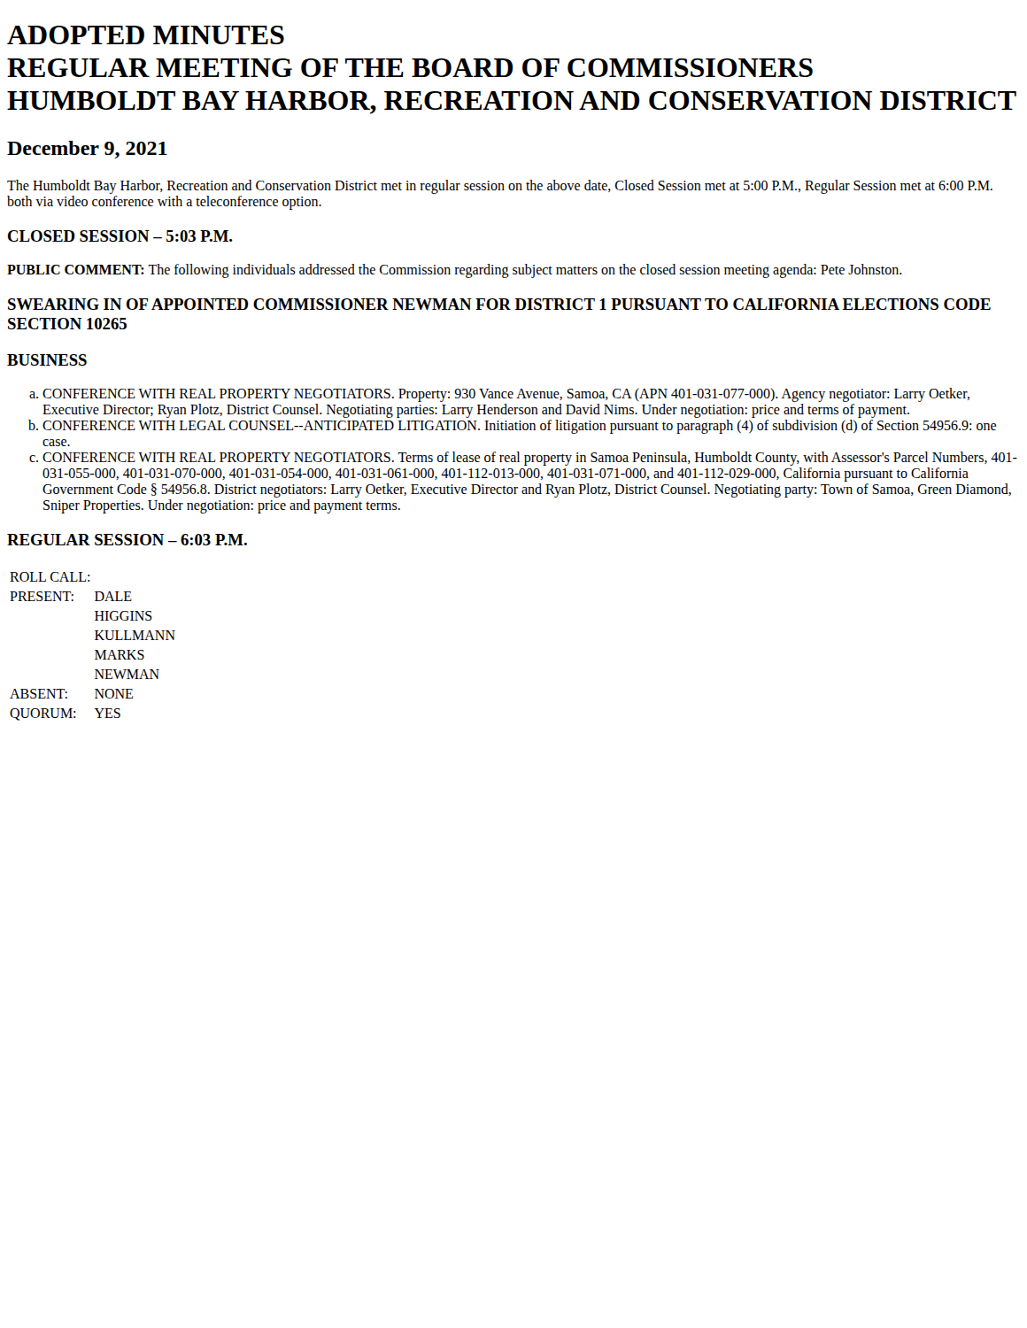ADOPTED MINUTES
REGULAR MEETING OF THE BOARD OF COMMISSIONERS
HUMBOLDT BAY HARBOR, RECREATION AND CONSERVATION DISTRICT
December 9, 2021
The Humboldt Bay Harbor, Recreation and Conservation District met in regular session on the above date, Closed Session met at 5:00 P.M., Regular Session met at 6:00 P.M. both via video conference with a teleconference option.
CLOSED SESSION – 5:03 P.M.
PUBLIC COMMENT: The following individuals addressed the Commission regarding subject matters on the closed session meeting agenda: Pete Johnston.
SWEARING IN OF APPOINTED COMMISSIONER NEWMAN FOR DISTRICT 1 PURSUANT TO CALIFORNIA ELECTIONS CODE SECTION 10265
BUSINESS
CONFERENCE WITH REAL PROPERTY NEGOTIATORS. Property: 930 Vance Avenue, Samoa, CA (APN 401-031-077-000). Agency negotiator: Larry Oetker, Executive Director; Ryan Plotz, District Counsel. Negotiating parties: Larry Henderson and David Nims. Under negotiation: price and terms of payment.
CONFERENCE WITH LEGAL COUNSEL--ANTICIPATED LITIGATION. Initiation of litigation pursuant to paragraph (4) of subdivision (d) of Section 54956.9: one case.
CONFERENCE WITH REAL PROPERTY NEGOTIATORS. Terms of lease of real property in Samoa Peninsula, Humboldt County, with Assessor's Parcel Numbers, 401-031-055-000, 401-031-070-000, 401-031-054-000, 401-031-061-000, 401-112-013-000, 401-031-071-000, and 401-112-029-000, California pursuant to California Government Code § 54956.8. District negotiators: Larry Oetker, Executive Director and Ryan Plotz, District Counsel. Negotiating party: Town of Samoa, Green Diamond, Sniper Properties. Under negotiation: price and payment terms.
REGULAR SESSION – 6:03 P.M.
| ROLL CALL: | |
| PRESENT: | DALE |
| | HIGGINS |
| | KULLMANN |
| | MARKS |
| | NEWMAN |
| ABSENT: | NONE |
| QUORUM: | YES |